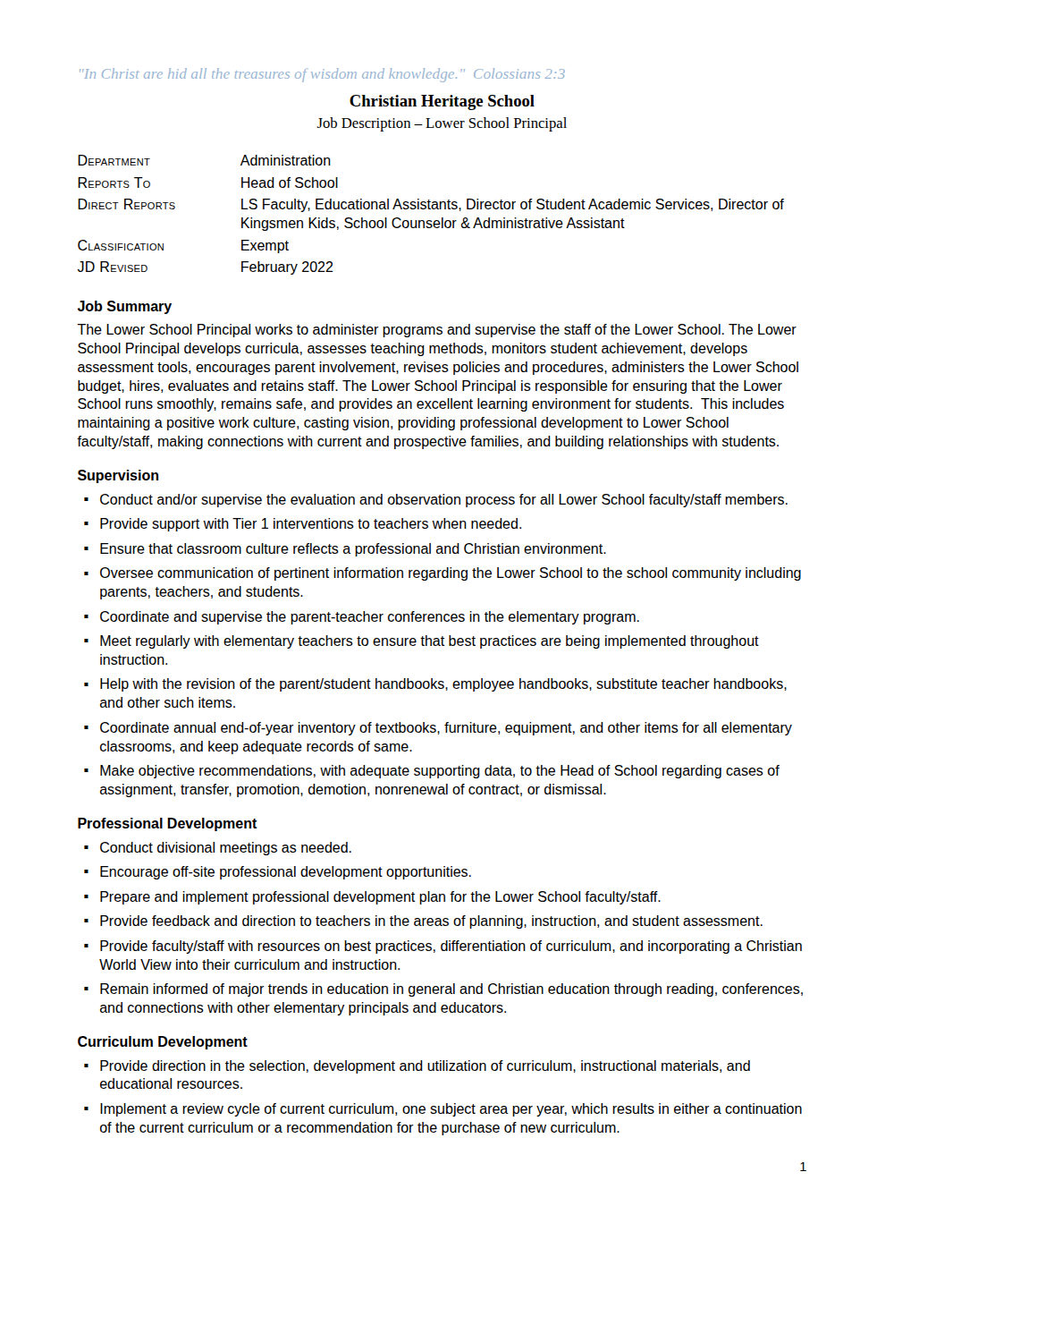"In Christ are hid all the treasures of wisdom and knowledge." Colossians 2:3
Christian Heritage School
Job Description – Lower School Principal
| Department | Administration |
| Reports To | Head of School |
| Direct Reports | LS Faculty, Educational Assistants, Director of Student Academic Services, Director of Kingsmen Kids, School Counselor & Administrative Assistant |
| Classification | Exempt |
| JD Revised | February 2022 |
Job Summary
The Lower School Principal works to administer programs and supervise the staff of the Lower School. The Lower School Principal develops curricula, assesses teaching methods, monitors student achievement, develops assessment tools, encourages parent involvement, revises policies and procedures, administers the Lower School budget, hires, evaluates and retains staff. The Lower School Principal is responsible for ensuring that the Lower School runs smoothly, remains safe, and provides an excellent learning environment for students. This includes maintaining a positive work culture, casting vision, providing professional development to Lower School faculty/staff, making connections with current and prospective families, and building relationships with students.
Supervision
Conduct and/or supervise the evaluation and observation process for all Lower School faculty/staff members.
Provide support with Tier 1 interventions to teachers when needed.
Ensure that classroom culture reflects a professional and Christian environment.
Oversee communication of pertinent information regarding the Lower School to the school community including parents, teachers, and students.
Coordinate and supervise the parent-teacher conferences in the elementary program.
Meet regularly with elementary teachers to ensure that best practices are being implemented throughout instruction.
Help with the revision of the parent/student handbooks, employee handbooks, substitute teacher handbooks, and other such items.
Coordinate annual end-of-year inventory of textbooks, furniture, equipment, and other items for all elementary classrooms, and keep adequate records of same.
Make objective recommendations, with adequate supporting data, to the Head of School regarding cases of assignment, transfer, promotion, demotion, nonrenewal of contract, or dismissal.
Professional Development
Conduct divisional meetings as needed.
Encourage off-site professional development opportunities.
Prepare and implement professional development plan for the Lower School faculty/staff.
Provide feedback and direction to teachers in the areas of planning, instruction, and student assessment.
Provide faculty/staff with resources on best practices, differentiation of curriculum, and incorporating a Christian World View into their curriculum and instruction.
Remain informed of major trends in education in general and Christian education through reading, conferences, and connections with other elementary principals and educators.
Curriculum Development
Provide direction in the selection, development and utilization of curriculum, instructional materials, and educational resources.
Implement a review cycle of current curriculum, one subject area per year, which results in either a continuation of the current curriculum or a recommendation for the purchase of new curriculum.
1